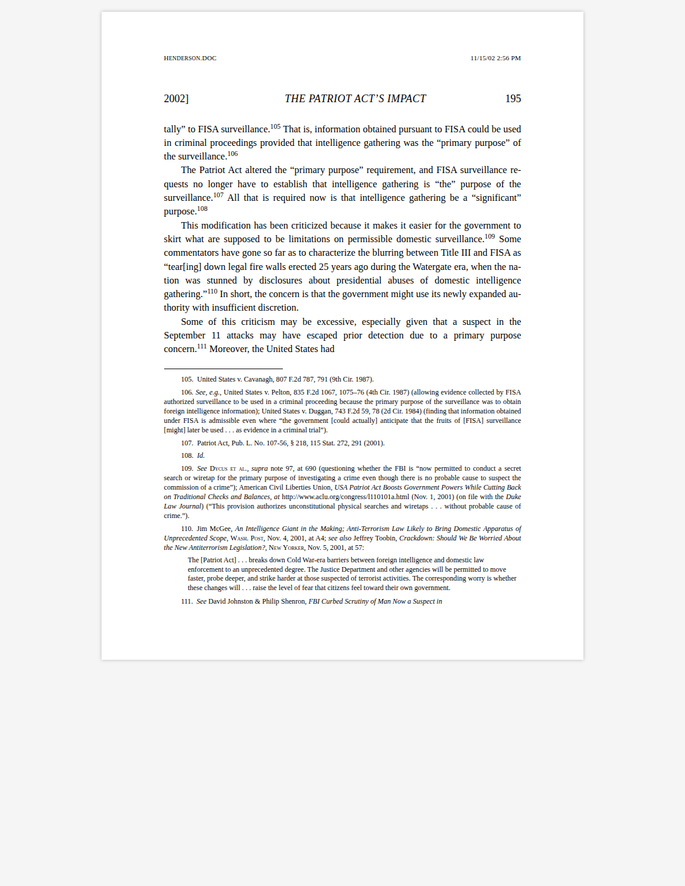HENDERSON.DOC 11/15/02 2:56 PM
2002] THE PATRIOT ACT’S IMPACT 195
tally” to FISA surveillance.105 That is, information obtained pursuant to FISA could be used in criminal proceedings provided that intelligence gathering was the “primary purpose” of the surveillance.106
The Patriot Act altered the “primary purpose” requirement, and FISA surveillance requests no longer have to establish that intelligence gathering is “the” purpose of the surveillance.107 All that is required now is that intelligence gathering be a “significant” purpose.108
This modification has been criticized because it makes it easier for the government to skirt what are supposed to be limitations on permissible domestic surveillance.109 Some commentators have gone so far as to characterize the blurring between Title III and FISA as “tear[ing] down legal fire walls erected 25 years ago during the Watergate era, when the nation was stunned by disclosures about presidential abuses of domestic intelligence gathering.”110 In short, the concern is that the government might use its newly expanded authority with insufficient discretion.
Some of this criticism may be excessive, especially given that a suspect in the September 11 attacks may have escaped prior detection due to a primary purpose concern.111 Moreover, the United States had
105. United States v. Cavanagh, 807 F.2d 787, 791 (9th Cir. 1987).
106. See, e.g., United States v. Pelton, 835 F.2d 1067, 1075–76 (4th Cir. 1987) (allowing evidence collected by FISA authorized surveillance to be used in a criminal proceeding because the primary purpose of the surveillance was to obtain foreign intelligence information); United States v. Duggan, 743 F.2d 59, 78 (2d Cir. 1984) (finding that information obtained under FISA is admissible even where “the government [could actually] anticipate that the fruits of [FISA] surveillance [might] later be used . . . as evidence in a criminal trial”).
107. Patriot Act, Pub. L. No. 107-56, § 218, 115 Stat. 272, 291 (2001).
108. Id.
109. See Dycus et al., supra note 97, at 690 (questioning whether the FBI is “now permitted to conduct a secret search or wiretap for the primary purpose of investigating a crime even though there is no probable cause to suspect the commission of a crime”); American Civil Liberties Union, USA Patriot Act Boosts Government Powers While Cutting Back on Traditional Checks and Balances, at http://www.aclu.org/congress/l110101a.html (Nov. 1, 2001) (on file with the Duke Law Journal) (“This provision authorizes unconstitutional physical searches and wiretaps . . . without probable cause of crime.”).
110. Jim McGee, An Intelligence Giant in the Making; Anti-Terrorism Law Likely to Bring Domestic Apparatus of Unprecedented Scope, Wash. Post, Nov. 4, 2001, at A4; see also Jeffrey Toobin, Crackdown: Should We Be Worried About the New Antiterrorism Legislation?, New Yorker, Nov. 5, 2001, at 57:
The [Patriot Act] . . . breaks down Cold War-era barriers between foreign intelligence and domestic law enforcement to an unprecedented degree. The Justice Department and other agencies will be permitted to move faster, probe deeper, and strike harder at those suspected of terrorist activities. The corresponding worry is whether these changes will . . . raise the level of fear that citizens feel toward their own government.
111. See David Johnston & Philip Shenron, FBI Curbed Scrutiny of Man Now a Suspect in